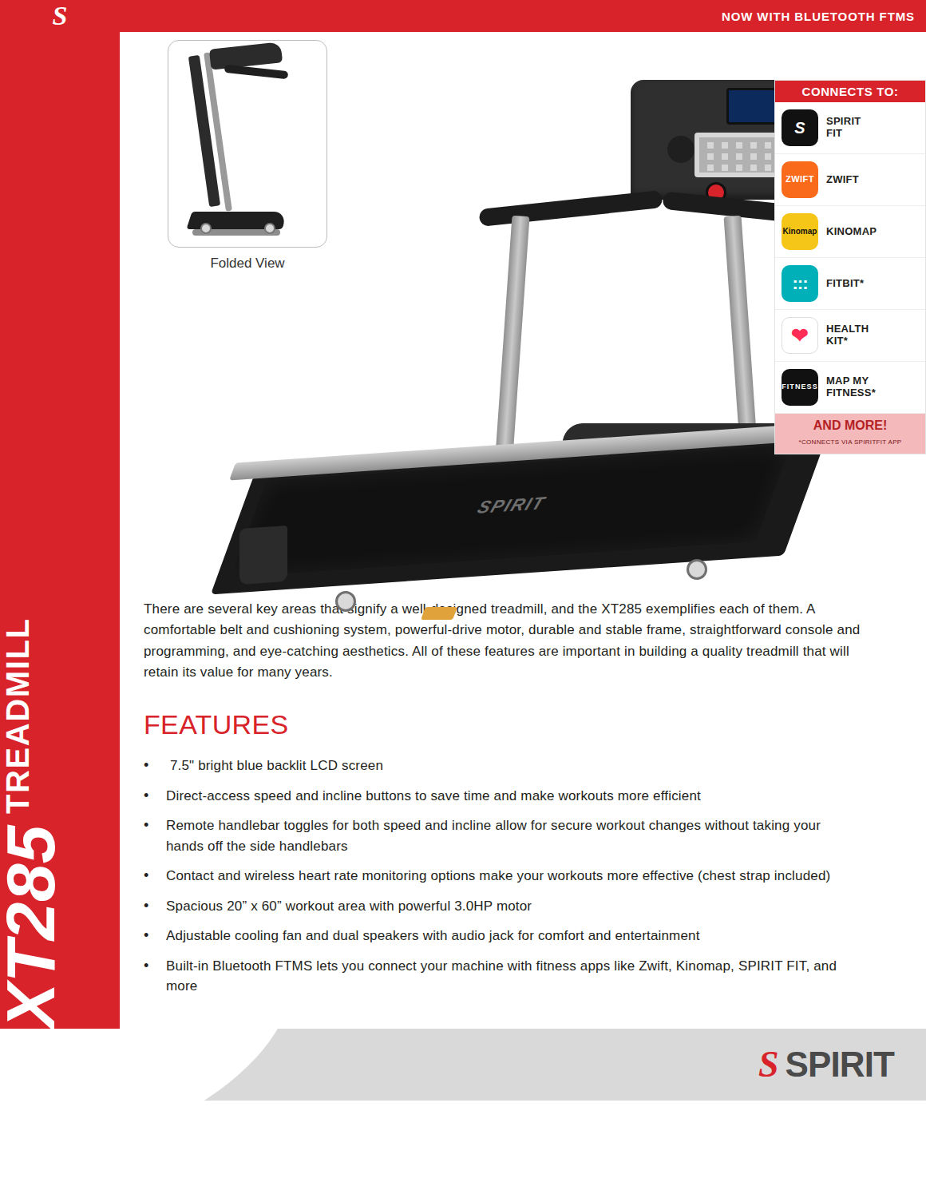S
NOW WITH BLUETOOTH FTMS
XT285 TREADMILL
Folded View
SPIRIT
SPIRIT
CONNECTS TO:
S SPIRIT
FIT
ZWIFT ZWIFT
Kinomap KINOMAP
::: FITBIT*
❤ HEALTH
KIT*
FITNESS MAP MY
FITNESS*
AND MORE! *CONNECTS VIA SPIRITFIT APP
There are several key areas that signify a well-designed treadmill, and the XT285 exemplifies each of them. A comfortable belt and cushioning system, powerful-drive motor, durable and stable frame, straightforward console and programming, and eye-catching aesthetics. All of these features are important in building a quality treadmill that will retain its value for many years.
FEATURES
• 7.5" bright blue backlit LCD screen
•Direct-access speed and incline buttons to save time and make workouts more efficient
•Remote handlebar toggles for both speed and incline allow for secure workout changes without taking your hands off the side handlebars
•Contact and wireless heart rate monitoring options make your workouts more effective (chest strap included)
•Spacious 20” x 60” workout area with powerful 3.0HP motor
•Adjustable cooling fan and dual speakers with audio jack for comfort and entertainment
•Built-in Bluetooth FTMS lets you connect your machine with fitness apps like Zwift, Kinomap, SPIRIT FIT, and more
S SPIRIT